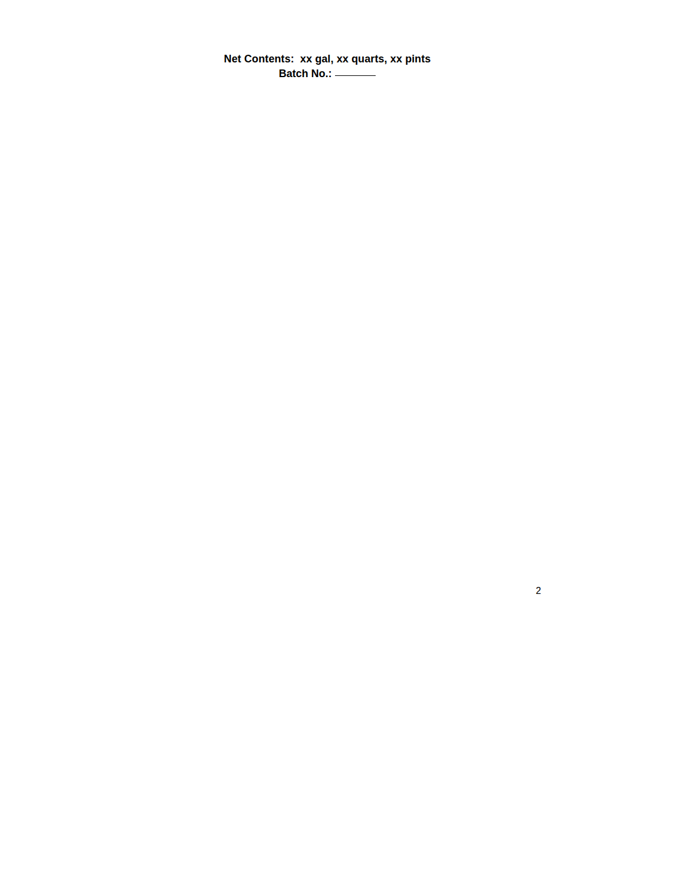Net Contents: xx gal, xx quarts, xx pints
Batch No.:
2